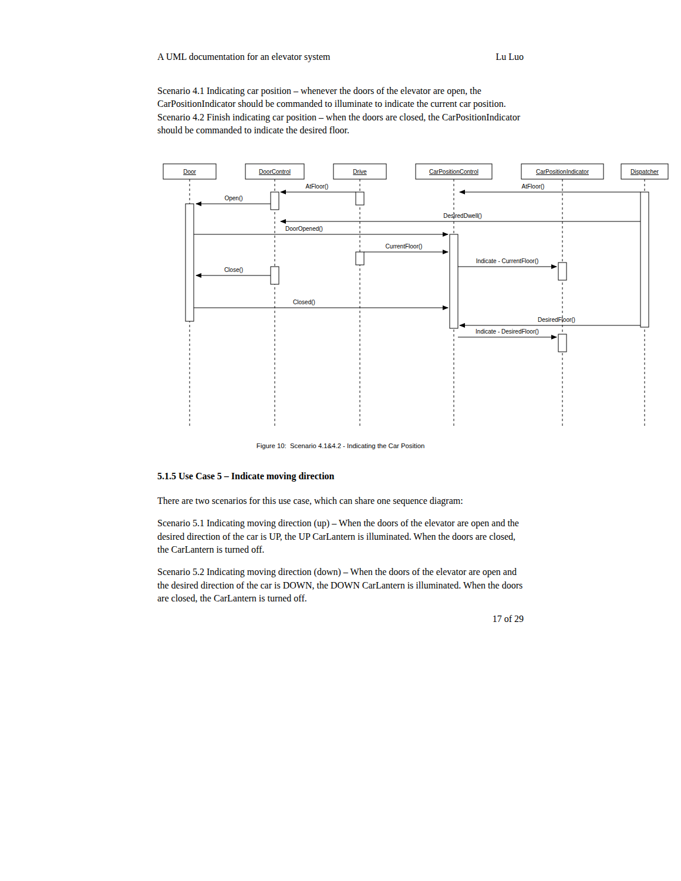A UML documentation for an elevator system
Lu Luo
Scenario 4.1 Indicating car position – whenever the doors of the elevator are open, the CarPositionIndicator should be commanded to illuminate to indicate the current car position.
Scenario 4.2 Finish indicating car position – when the doors are closed, the CarPositionIndicator should be commanded to indicate the desired floor.
Door DoorControl Drive CarPositionControl CarPositionIndicator Dispatcher AtFloor() AtFloor() Open() DesiredDwell() DoorOpened() CurrentFloor() Indicate - CurrentFloor() Close() Closed() DesiredFloor() Indicate - DesiredFloor()
Figure 10: Scenario 4.1&4.2 - Indicating the Car Position
5.1.5 Use Case 5 – Indicate moving direction
There are two scenarios for this use case, which can share one sequence diagram:
Scenario 5.1 Indicating moving direction (up) – When the doors of the elevator are open and the desired direction of the car is UP, the UP CarLantern is illuminated. When the doors are closed, the CarLantern is turned off.
Scenario 5.2 Indicating moving direction (down) – When the doors of the elevator are open and the desired direction of the car is DOWN, the DOWN CarLantern is illuminated. When the doors are closed, the CarLantern is turned off.
17 of 29